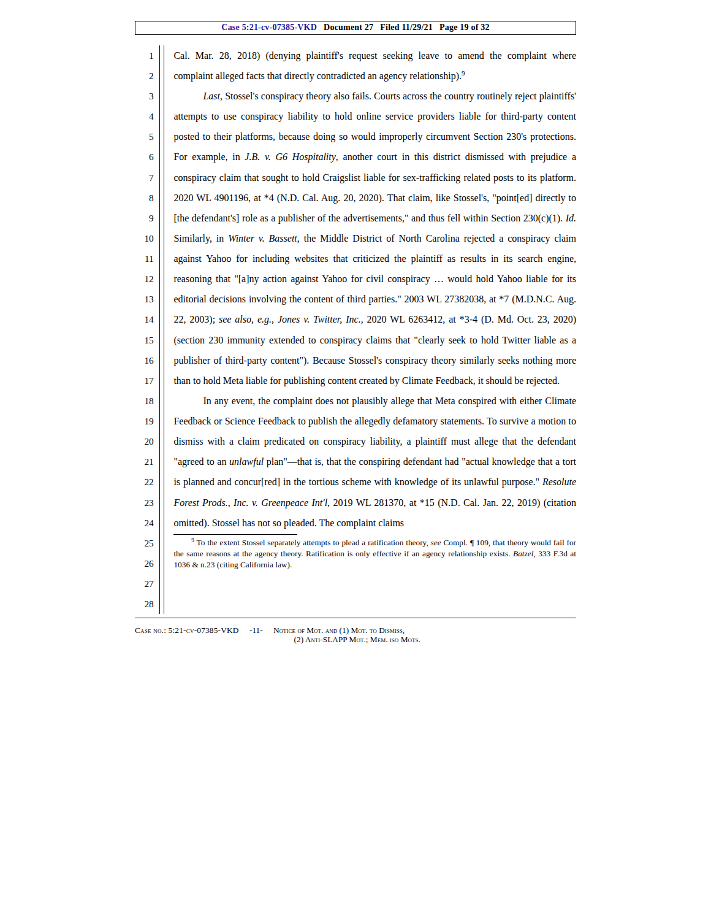Case 5:21-cv-07385-VKD Document 27 Filed 11/29/21 Page 19 of 32
1
2
3
4
5
6
7
8
9
10
11
12
13
14
15
16
17
18
19
20
21
22
23
24
25
26
27
28
Cal. Mar. 28, 2018) (denying plaintiff's request seeking leave to amend the complaint where complaint alleged facts that directly contradicted an agency relationship).9
Last, Stossel's conspiracy theory also fails. Courts across the country routinely reject plaintiffs' attempts to use conspiracy liability to hold online service providers liable for third-party content posted to their platforms, because doing so would improperly circumvent Section 230's protections. For example, in J.B. v. G6 Hospitality, another court in this district dismissed with prejudice a conspiracy claim that sought to hold Craigslist liable for sex-trafficking related posts to its platform. 2020 WL 4901196, at *4 (N.D. Cal. Aug. 20, 2020). That claim, like Stossel's, "point[ed] directly to [the defendant's] role as a publisher of the advertisements," and thus fell within Section 230(c)(1). Id. Similarly, in Winter v. Bassett, the Middle District of North Carolina rejected a conspiracy claim against Yahoo for including websites that criticized the plaintiff as results in its search engine, reasoning that "[a]ny action against Yahoo for civil conspiracy … would hold Yahoo liable for its editorial decisions involving the content of third parties." 2003 WL 27382038, at *7 (M.D.N.C. Aug. 22, 2003); see also, e.g., Jones v. Twitter, Inc., 2020 WL 6263412, at *3-4 (D. Md. Oct. 23, 2020) (section 230 immunity extended to conspiracy claims that "clearly seek to hold Twitter liable as a publisher of third-party content"). Because Stossel's conspiracy theory similarly seeks nothing more than to hold Meta liable for publishing content created by Climate Feedback, it should be rejected.
In any event, the complaint does not plausibly allege that Meta conspired with either Climate Feedback or Science Feedback to publish the allegedly defamatory statements. To survive a motion to dismiss with a claim predicated on conspiracy liability, a plaintiff must allege that the defendant "agreed to an unlawful plan"—that is, that the conspiring defendant had "actual knowledge that a tort is planned and concur[red] in the tortious scheme with knowledge of its unlawful purpose." Resolute Forest Prods., Inc. v. Greenpeace Int'l, 2019 WL 281370, at *15 (N.D. Cal. Jan. 22, 2019) (citation omitted). Stossel has not so pleaded. The complaint claims
9 To the extent Stossel separately attempts to plead a ratification theory, see Compl. ¶ 109, that theory would fail for the same reasons at the agency theory. Ratification is only effective if an agency relationship exists. Batzel, 333 F.3d at 1036 & n.23 (citing California law).
Case no.: 5:21-cv-07385-VKD
-11-
Notice of Mot. and (1) Mot. to Dismiss, (2) Anti-SLAPP Mot.; Mem. iso Mots.